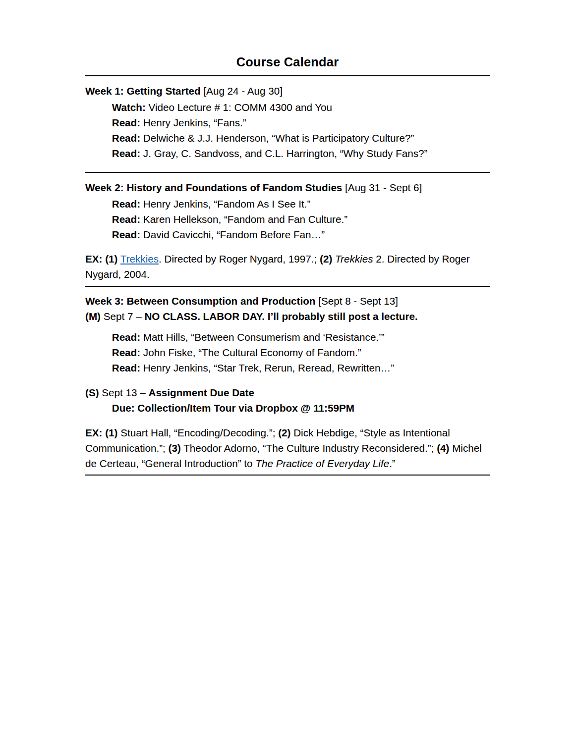Course Calendar
Week 1: Getting Started [Aug 24 - Aug 30]
Watch: Video Lecture # 1: COMM 4300 and You
Read: Henry Jenkins, “Fans.”
Read: Delwiche & J.J. Henderson, “What is Participatory Culture?”
Read: J. Gray, C. Sandvoss, and C.L. Harrington, “Why Study Fans?”
Week 2: History and Foundations of Fandom Studies [Aug 31 - Sept 6]
Read: Henry Jenkins, “Fandom As I See It.”
Read: Karen Hellekson, “Fandom and Fan Culture.”
Read: David Cavicchi, “Fandom Before Fan…”
EX: (1) Trekkies. Directed by Roger Nygard, 1997.; (2) Trekkies 2. Directed by Roger Nygard, 2004.
Week 3: Between Consumption and Production [Sept 8 - Sept 13]
(M) Sept 7 – NO CLASS. LABOR DAY. I’ll probably still post a lecture.
Read: Matt Hills, “Between Consumerism and ‘Resistance.’”
Read: John Fiske, “The Cultural Economy of Fandom.”
Read: Henry Jenkins, “Star Trek, Rerun, Reread, Rewritten…”
(S) Sept 13 – Assignment Due Date
Due: Collection/Item Tour via Dropbox @ 11:59PM
EX: (1) Stuart Hall, “Encoding/Decoding.”; (2) Dick Hebdige, “Style as Intentional Communication.”; (3) Theodor Adorno, “The Culture Industry Reconsidered.”; (4) Michel de Certeau, “General Introduction” to The Practice of Everyday Life.”